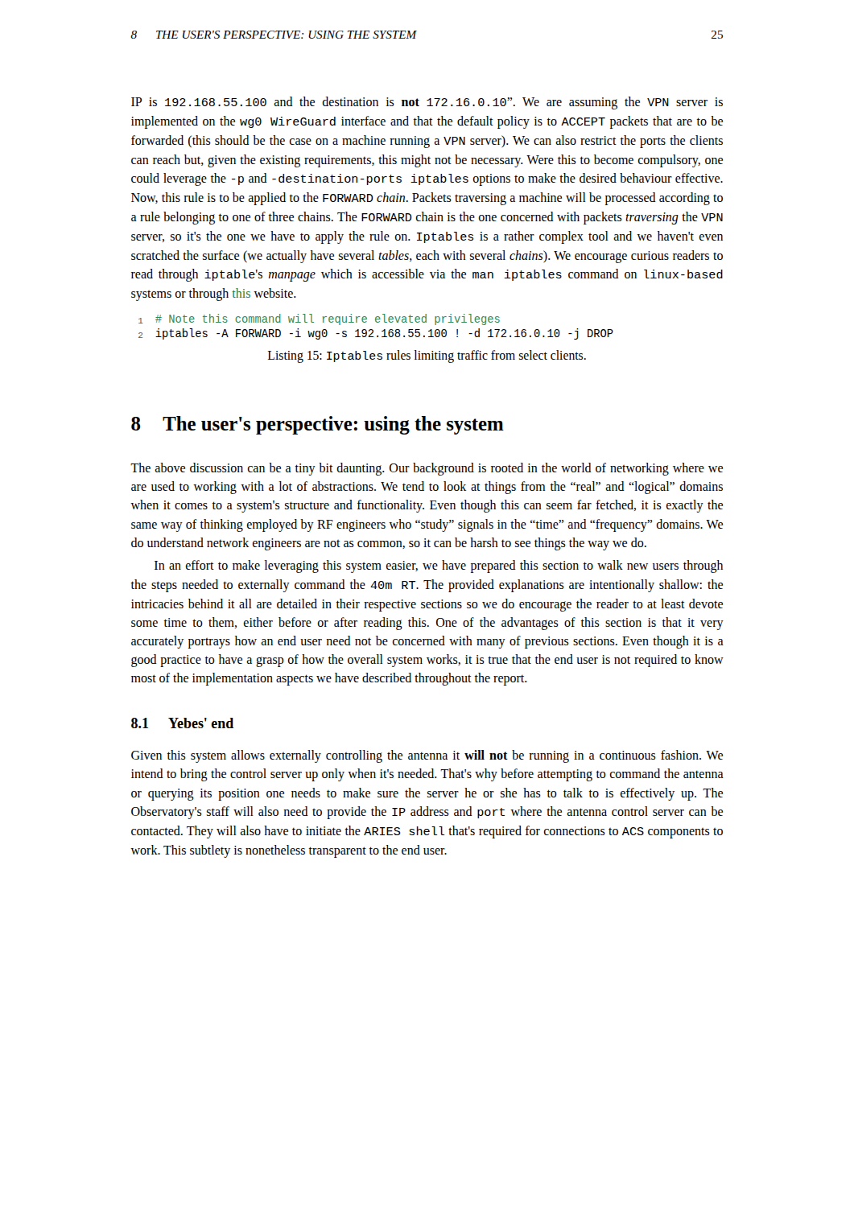8 The user's perspective: using the system 25
IP is 192.168.55.100 and the destination is not 172.16.0.10”. We are assuming the VPN server is implemented on the wg0 WireGuard interface and that the default policy is to ACCEPT packets that are to be forwarded (this should be the case on a machine running a VPN server). We can also restrict the ports the clients can reach but, given the existing requirements, this might not be necessary. Were this to become compulsory, one could leverage the -p and -destination-ports iptables options to make the desired behaviour effective. Now, this rule is to be applied to the FORWARD chain. Packets traversing a machine will be processed according to a rule belonging to one of three chains. The FORWARD chain is the one concerned with packets traversing the VPN server, so it's the one we have to apply the rule on. Iptables is a rather complex tool and we haven't even scratched the surface (we actually have several tables, each with several chains). We encourage curious readers to read through iptable's manpage which is accessible via the man iptables command on linux-based systems or through this website.
# Note this command will require elevated privileges
iptables -A FORWARD -i wg0 -s 192.168.55.100 ! -d 172.16.0.10 -j DROP
Listing 15: Iptables rules limiting traffic from select clients.
8 The user's perspective: using the system
The above discussion can be a tiny bit daunting. Our background is rooted in the world of networking where we are used to working with a lot of abstractions. We tend to look at things from the “real” and “logical” domains when it comes to a system's structure and functionality. Even though this can seem far fetched, it is exactly the same way of thinking employed by RF engineers who “study” signals in the “time” and “frequency” domains. We do understand network engineers are not as common, so it can be harsh to see things the way we do.
In an effort to make leveraging this system easier, we have prepared this section to walk new users through the steps needed to externally command the 40m RT. The provided explanations are intentionally shallow: the intricacies behind it all are detailed in their respective sections so we do encourage the reader to at least devote some time to them, either before or after reading this. One of the advantages of this section is that it very accurately portrays how an end user need not be concerned with many of previous sections. Even though it is a good practice to have a grasp of how the overall system works, it is true that the end user is not required to know most of the implementation aspects we have described throughout the report.
8.1 Yebes' end
Given this system allows externally controlling the antenna it will not be running in a continuous fashion. We intend to bring the control server up only when it's needed. That's why before attempting to command the antenna or querying its position one needs to make sure the server he or she has to talk to is effectively up. The Observatory's staff will also need to provide the IP address and port where the antenna control server can be contacted. They will also have to initiate the ARIES shell that's required for connections to ACS components to work. This subtlety is nonetheless transparent to the end user.